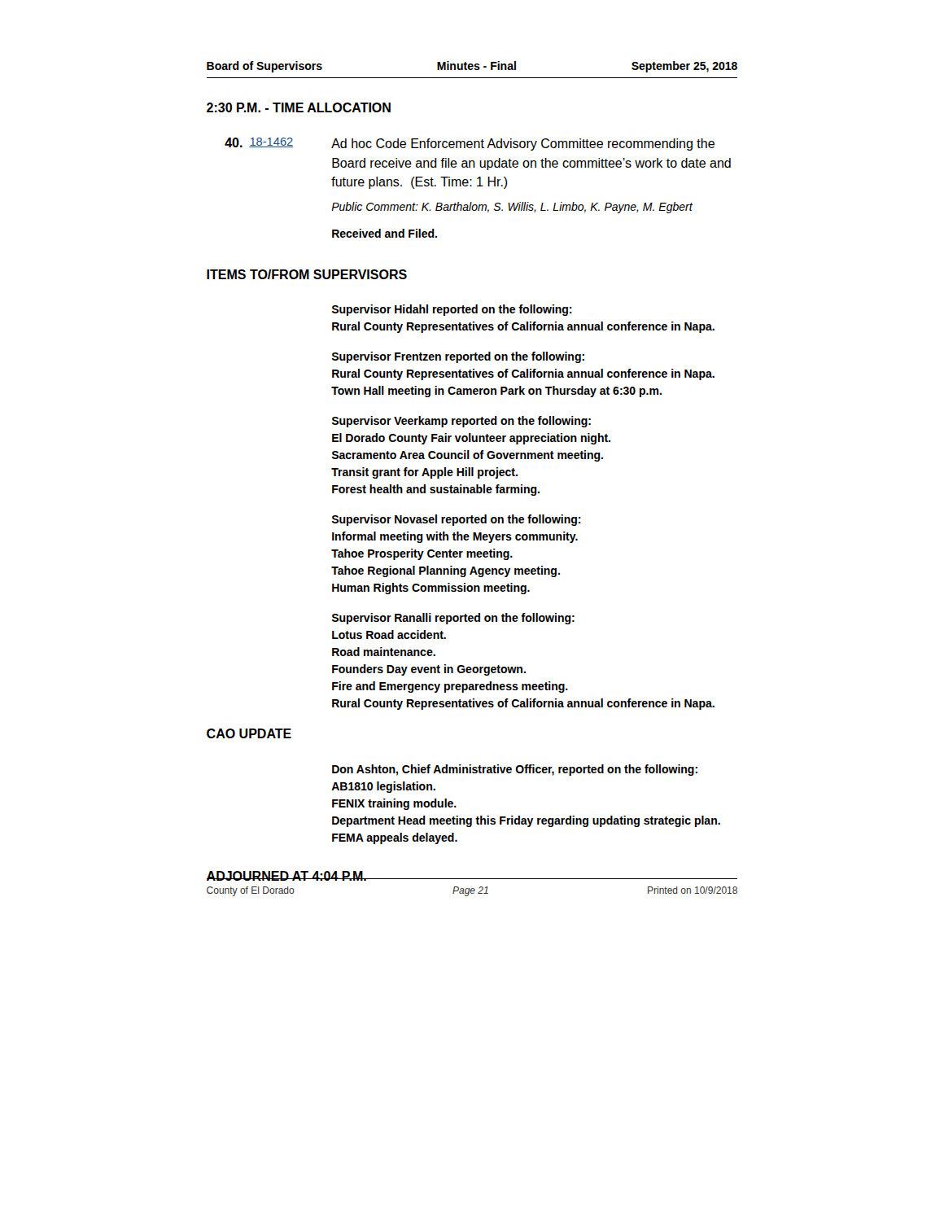Board of Supervisors
Minutes - Final
September 25, 2018
2:30 P.M. - TIME ALLOCATION
40.
18-1462
Ad hoc Code Enforcement Advisory Committee recommending the Board receive and file an update on the committee’s work to date and future plans. (Est. Time: 1 Hr.)
Public Comment: K. Barthalom, S. Willis, L. Limbo, K. Payne, M. Egbert
Received and Filed.
ITEMS TO/FROM SUPERVISORS
Supervisor Hidahl reported on the following:
Rural County Representatives of California annual conference in Napa.
Supervisor Frentzen reported on the following:
Rural County Representatives of California annual conference in Napa.
Town Hall meeting in Cameron Park on Thursday at 6:30 p.m.
Supervisor Veerkamp reported on the following:
El Dorado County Fair volunteer appreciation night.
Sacramento Area Council of Government meeting.
Transit grant for Apple Hill project.
Forest health and sustainable farming.
Supervisor Novasel reported on the following:
Informal meeting with the Meyers community.
Tahoe Prosperity Center meeting.
Tahoe Regional Planning Agency meeting.
Human Rights Commission meeting.
Supervisor Ranalli reported on the following:
Lotus Road accident.
Road maintenance.
Founders Day event in Georgetown.
Fire and Emergency preparedness meeting.
Rural County Representatives of California annual conference in Napa.
CAO UPDATE
Don Ashton, Chief Administrative Officer, reported on the following:
AB1810 legislation.
FENIX training module.
Department Head meeting this Friday regarding updating strategic plan.
FEMA appeals delayed.
ADJOURNED AT 4:04 P.M.
County of El Dorado
Page 21
Printed on 10/9/2018